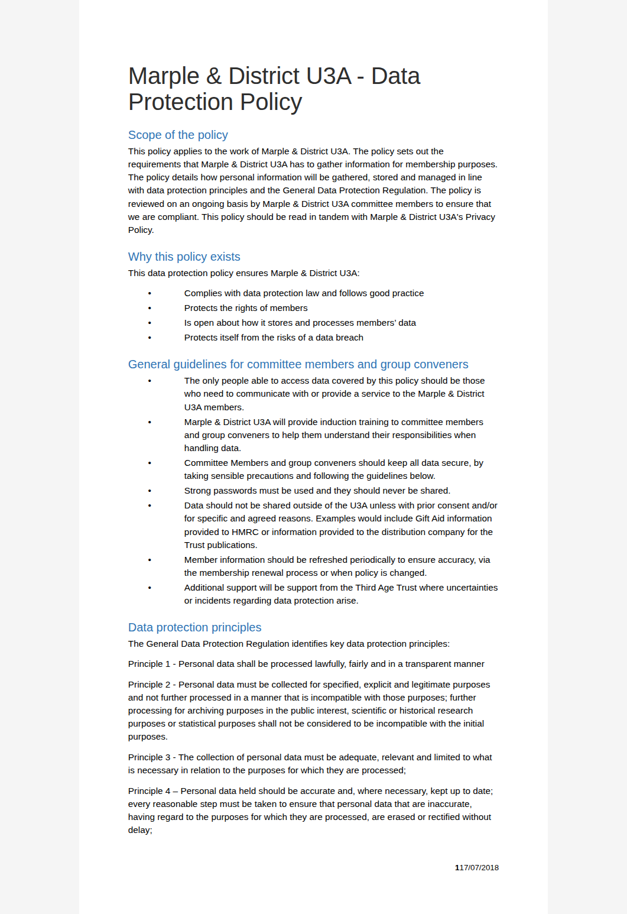Marple & District U3A - Data Protection Policy
Scope of the policy
This policy applies to the work of Marple & District U3A. The policy sets out the requirements that Marple & District U3A has to gather information for membership purposes. The policy details how personal information will be gathered, stored and managed in line with data protection principles and the General Data Protection Regulation. The policy is reviewed on an ongoing basis by Marple & District U3A committee members to ensure that we are compliant. This policy should be read in tandem with Marple & District U3A's Privacy Policy.
Why this policy exists
This data protection policy ensures Marple & District U3A:
Complies with data protection law and follows good practice
Protects the rights of members
Is open about how it stores and processes members’ data
Protects itself from the risks of a data breach
General guidelines for committee members and group conveners
The only people able to access data covered by this policy should be those who need to communicate with or provide a service to the Marple & District U3A members.
Marple & District U3A will provide induction training to committee members and group conveners to help them understand their responsibilities when handling data.
Committee Members and group conveners should keep all data secure, by taking sensible precautions and following the guidelines below.
Strong passwords must be used and they should never be shared.
Data should not be shared outside of the U3A unless with prior consent and/or for specific and agreed reasons. Examples would include Gift Aid information provided to HMRC or information provided to the distribution company for the Trust publications.
Member information should be refreshed periodically to ensure accuracy, via the membership renewal process or when policy is changed.
Additional support will be support from the Third Age Trust where uncertainties or incidents regarding data protection arise.
Data protection principles
The General Data Protection Regulation identifies key data protection principles:
Principle 1 - Personal data shall be processed lawfully, fairly and in a transparent manner
Principle 2 - Personal data must be collected for specified, explicit and legitimate purposes and not further processed in a manner that is incompatible with those purposes; further processing for archiving purposes in the public interest, scientific or historical research purposes or statistical purposes shall not be considered to be incompatible with the initial purposes.
Principle 3 - The collection of personal data must be adequate, relevant and limited to what is necessary in relation to the purposes for which they are processed;
Principle 4 – Personal data held should be accurate and, where necessary, kept up to date; every reasonable step must be taken to ensure that personal data that are inaccurate, having regard to the purposes for which they are processed, are erased or rectified without delay;
1 17/07/2018